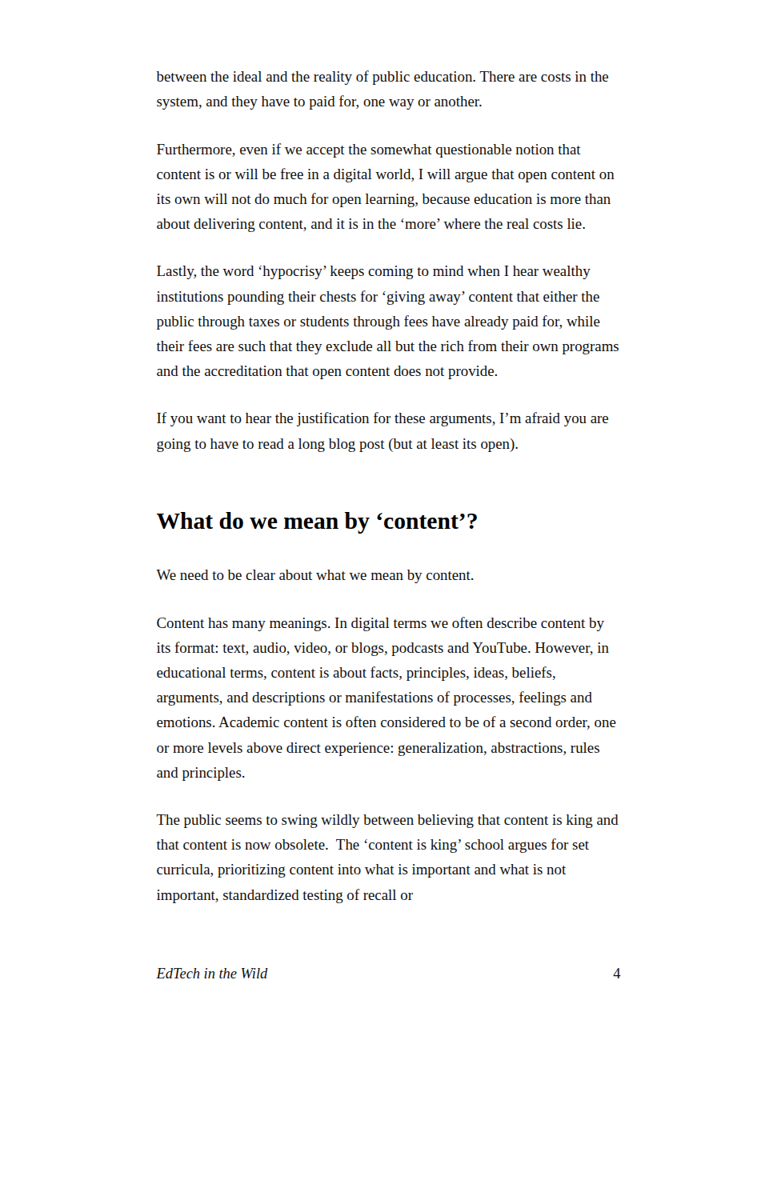between the ideal and the reality of public education. There are costs in the system, and they have to paid for, one way or another.
Furthermore, even if we accept the somewhat questionable notion that content is or will be free in a digital world, I will argue that open content on its own will not do much for open learning, because education is more than about delivering content, and it is in the ‘more’ where the real costs lie.
Lastly, the word ‘hypocrisy’ keeps coming to mind when I hear wealthy institutions pounding their chests for ‘giving away’ content that either the public through taxes or students through fees have already paid for, while their fees are such that they exclude all but the rich from their own programs and the accreditation that open content does not provide.
If you want to hear the justification for these arguments, I’m afraid you are going to have to read a long blog post (but at least its open).
What do we mean by ‘content’?
We need to be clear about what we mean by content.
Content has many meanings. In digital terms we often describe content by its format: text, audio, video, or blogs, podcasts and YouTube. However, in educational terms, content is about facts, principles, ideas, beliefs, arguments, and descriptions or manifestations of processes, feelings and emotions. Academic content is often considered to be of a second order, one or more levels above direct experience: generalization, abstractions, rules and principles.
The public seems to swing wildly between believing that content is king and that content is now obsolete. The ‘content is king’ school argues for set curricula, prioritizing content into what is important and what is not important, standardized testing of recall or
EdTech in the Wild 4